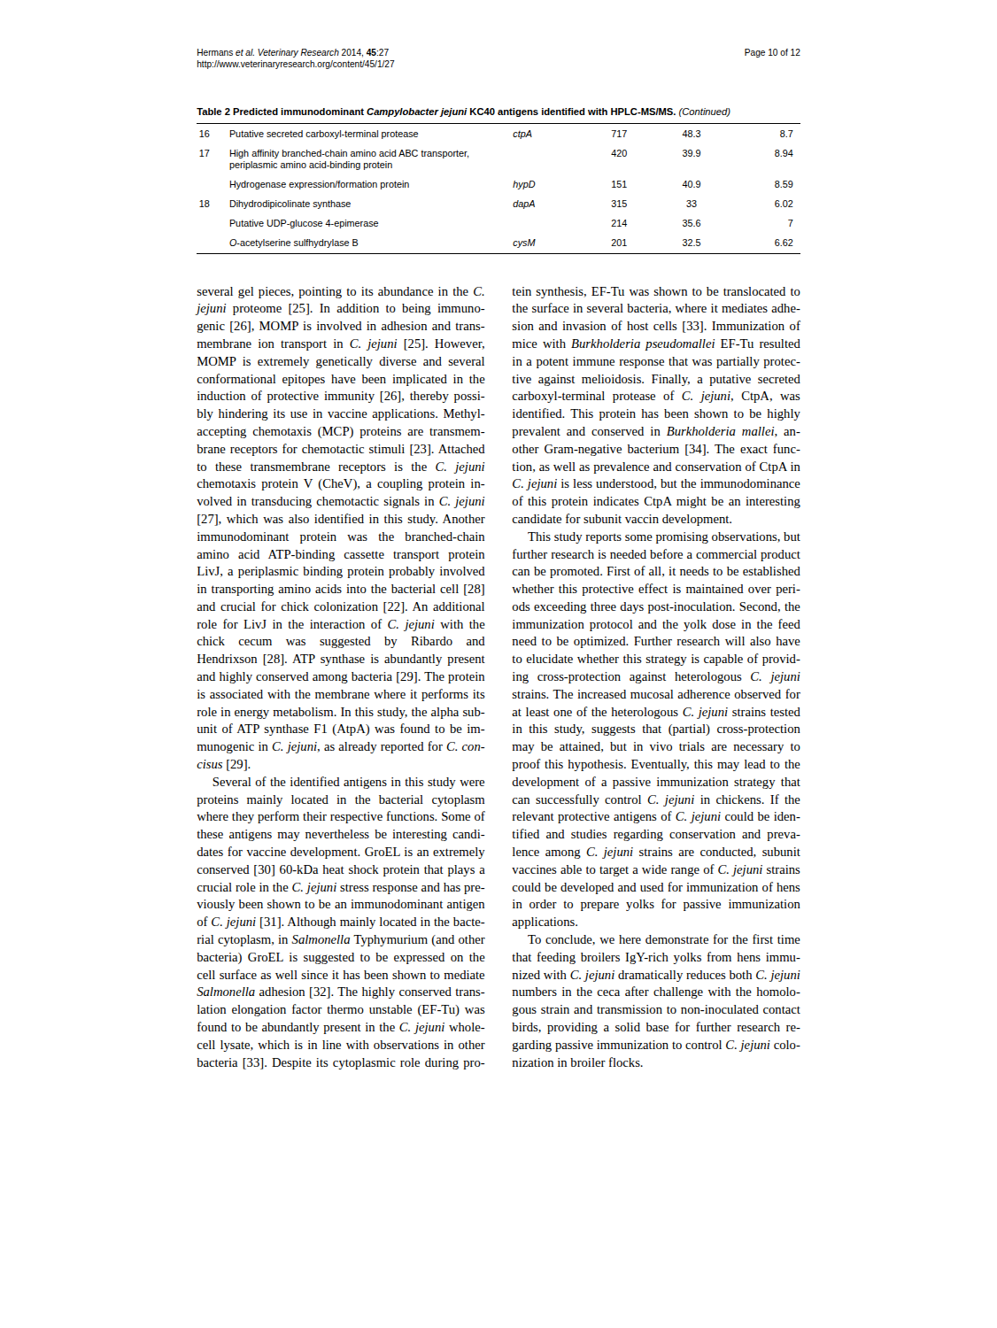Hermans et al. Veterinary Research 2014, 45:27
http://www.veterinaryresearch.org/content/45/1/27
Page 10 of 12
Table 2 Predicted immunodominant Campylobacter jejuni KC40 antigens identified with HPLC-MS/MS. (Continued)
| 16 | Putative secreted carboxyl-terminal protease | ctpA | 717 | 48.3 | 8.7 |
| 17 | High affinity branched-chain amino acid ABC transporter, periplasmic amino acid-binding protein | | 420 | 39.9 | 8.94 |
| | Hydrogenase expression/formation protein | hypD | 151 | 40.9 | 8.59 |
| 18 | Dihydrodipicolinate synthase | dapA | 315 | 33 | 6.02 |
| | Putative UDP-glucose 4-epimerase | | 214 | 35.6 | 7 |
| | O -acetylserine sulfhydrylase B | cysM | 201 | 32.5 | 6.62 |
several gel pieces, pointing to its abundance in the C. jejuni proteome [25]. In addition to being immunogenic [26], MOMP is involved in adhesion and transmembrane ion transport in C. jejuni [25]. However, MOMP is extremely genetically diverse and several conformational epitopes have been implicated in the induction of protective immunity [26], thereby possibly hindering its use in vaccine applications. Methyl-accepting chemotaxis (MCP) proteins are transmembrane receptors for chemotactic stimuli [23]. Attached to these transmembrane receptors is the C. jejuni chemotaxis protein V (CheV), a coupling protein involved in transducing chemotactic signals in C. jejuni [27], which was also identified in this study. Another immunodominant protein was the branched-chain amino acid ATP-binding cassette transport protein LivJ, a periplasmic binding protein probably involved in transporting amino acids into the bacterial cell [28] and crucial for chick colonization [22]. An additional role for LivJ in the interaction of C. jejuni with the chick cecum was suggested by Ribardo and Hendrixson [28]. ATP synthase is abundantly present and highly conserved among bacteria [29]. The protein is associated with the membrane where it performs its role in energy metabolism. In this study, the alpha subunit of ATP synthase F1 (AtpA) was found to be immunogenic in C. jejuni, as already reported for C. concisus [29].
Several of the identified antigens in this study were proteins mainly located in the bacterial cytoplasm where they perform their respective functions. Some of these antigens may nevertheless be interesting candidates for vaccine development. GroEL is an extremely conserved [30] 60-kDa heat shock protein that plays a crucial role in the C. jejuni stress response and has previously been shown to be an immunodominant antigen of C. jejuni [31]. Although mainly located in the bacterial cytoplasm, in Salmonella Typhymurium (and other bacteria) GroEL is suggested to be expressed on the cell surface as well since it has been shown to mediate Salmonella adhesion [32]. The highly conserved translation elongation factor thermo unstable (EF-Tu) was found to be abundantly present in the C. jejuni whole-cell lysate, which is in line with observations in other bacteria [33]. Despite its cytoplasmic role during protein synthesis, EF-Tu was shown to be translocated to the surface in several bacteria, where it mediates adhesion and invasion of host cells [33]. Immunization of mice with Burkholderia pseudomallei EF-Tu resulted in a potent immune response that was partially protective against melioidosis. Finally, a putative secreted carboxyl-terminal protease of C. jejuni, CtpA, was identified. This protein has been shown to be highly prevalent and conserved in Burkholderia mallei, another Gram-negative bacterium [34]. The exact function, as well as prevalence and conservation of CtpA in C. jejuni is less understood, but the immunodominance of this protein indicates CtpA might be an interesting candidate for subunit vaccin development.
This study reports some promising observations, but further research is needed before a commercial product can be promoted. First of all, it needs to be established whether this protective effect is maintained over periods exceeding three days post-inoculation. Second, the immunization protocol and the yolk dose in the feed need to be optimized. Further research will also have to elucidate whether this strategy is capable of providing cross-protection against heterologous C. jejuni strains. The increased mucosal adherence observed for at least one of the heterologous C. jejuni strains tested in this study, suggests that (partial) cross-protection may be attained, but in vivo trials are necessary to proof this hypothesis. Eventually, this may lead to the development of a passive immunization strategy that can successfully control C. jejuni in chickens. If the relevant protective antigens of C. jejuni could be identified and studies regarding conservation and prevalence among C. jejuni strains are conducted, subunit vaccines able to target a wide range of C. jejuni strains could be developed and used for immunization of hens in order to prepare yolks for passive immunization applications.
To conclude, we here demonstrate for the first time that feeding broilers IgY-rich yolks from hens immunized with C. jejuni dramatically reduces both C. jejuni numbers in the ceca after challenge with the homologous strain and transmission to non-inoculated contact birds, providing a solid base for further research regarding passive immunization to control C. jejuni colonization in broiler flocks.